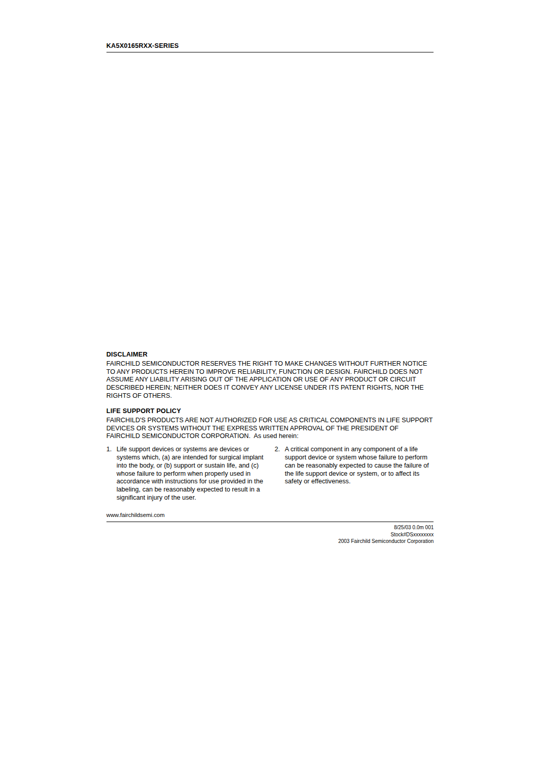KA5X0165RXX-SERIES
DISCLAIMER
FAIRCHILD SEMICONDUCTOR RESERVES THE RIGHT TO MAKE CHANGES WITHOUT FURTHER NOTICE TO ANY PRODUCTS HEREIN TO IMPROVE RELIABILITY, FUNCTION OR DESIGN. FAIRCHILD DOES NOT ASSUME ANY LIABILITY ARISING OUT OF THE APPLICATION OR USE OF ANY PRODUCT OR CIRCUIT DESCRIBED HEREIN; NEITHER DOES IT CONVEY ANY LICENSE UNDER ITS PATENT RIGHTS, NOR THE RIGHTS OF OTHERS.
LIFE SUPPORT POLICY
FAIRCHILD'S PRODUCTS ARE NOT AUTHORIZED FOR USE AS CRITICAL COMPONENTS IN LIFE SUPPORT DEVICES OR SYSTEMS WITHOUT THE EXPRESS WRITTEN APPROVAL OF THE PRESIDENT OF FAIRCHILD SEMICONDUCTOR CORPORATION. As used herein:
1. Life support devices or systems are devices or systems which, (a) are intended for surgical implant into the body, or (b) support or sustain life, and (c) whose failure to perform when properly used in accordance with instructions for use provided in the labeling, can be reasonably expected to result in a significant injury of the user.
2. A critical component in any component of a life support device or system whose failure to perform can be reasonably expected to cause the failure of the life support device or system, or to affect its safety or effectiveness.
www.fairchildsemi.com
8/25/03 0.0m 001
Stock#DSxxxxxxxx
2003 Fairchild Semiconductor Corporation